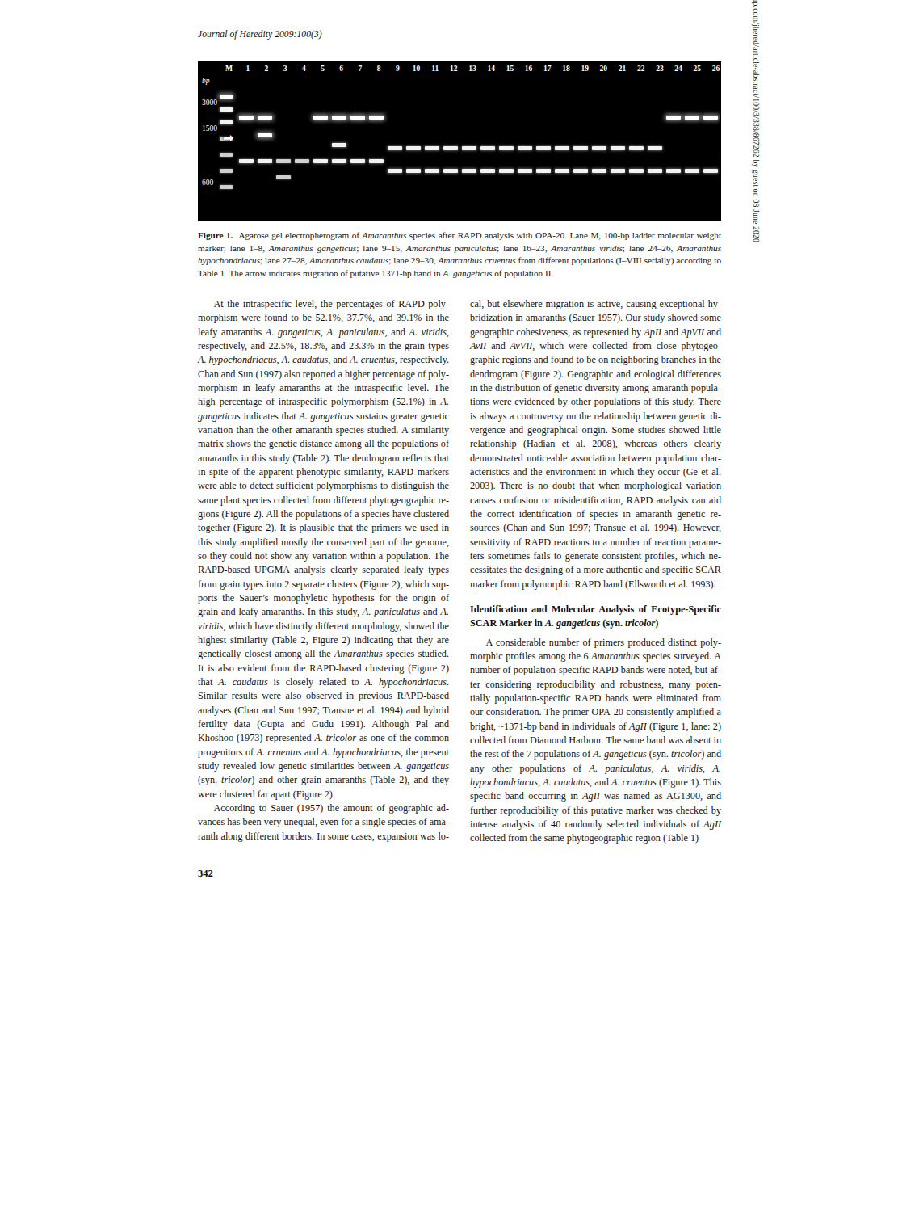Journal of Heredity 2009:100(3)
M 123456789101112131415161718192021222324252627282930
bp
3000
1500
600
➡
Figure 1. Agarose gel electropherogram of Amaranthus species after RAPD analysis with OPA-20. Lane M, 100-bp ladder molecular weight marker; lane 1–8, Amaranthus gangeticus; lane 9–15, Amaranthus paniculatus; lane 16–23, Amaranthus viridis; lane 24–26, Amaranthus hypochondriacus; lane 27–28, Amaranthus caudatus; lane 29–30, Amaranthus cruentus from different populations (I–VIII serially) according to Table 1. The arrow indicates migration of putative 1371-bp band in A. gangeticus of population II.
At the intraspecific level, the percentages of RAPD polymorphism were found to be 52.1%, 37.7%, and 39.1% in the leafy amaranths A. gangeticus, A. paniculatus, and A. viridis, respectively, and 22.5%, 18.3%, and 23.3% in the grain types A. hypochondriacus, A. caudatus, and A. cruentus, respectively. Chan and Sun (1997) also reported a higher percentage of polymorphism in leafy amaranths at the intraspecific level. The high percentage of intraspecific polymorphism (52.1%) in A. gangeticus indicates that A. gangeticus sustains greater genetic variation than the other amaranth species studied. A similarity matrix shows the genetic distance among all the populations of amaranths in this study (Table 2). The dendrogram reflects that in spite of the apparent phenotypic similarity, RAPD markers were able to detect sufficient polymorphisms to distinguish the same plant species collected from different phytogeographic regions (Figure 2). All the populations of a species have clustered together (Figure 2). It is plausible that the primers we used in this study amplified mostly the conserved part of the genome, so they could not show any variation within a population. The RAPD-based UPGMA analysis clearly separated leafy types from grain types into 2 separate clusters (Figure 2), which supports the Sauer’s monophyletic hypothesis for the origin of grain and leafy amaranths. In this study, A. paniculatus and A. viridis, which have distinctly different morphology, showed the highest similarity (Table 2, Figure 2) indicating that they are genetically closest among all the Amaranthus species studied. It is also evident from the RAPD-based clustering (Figure 2) that A. caudatus is closely related to A. hypochondriacus. Similar results were also observed in previous RAPD-based analyses (Chan and Sun 1997; Transue et al. 1994) and hybrid fertility data (Gupta and Gudu 1991). Although Pal and Khoshoo (1973) represented A. tricolor as one of the common progenitors of A. cruentus and A. hypochondriacus, the present study revealed low genetic similarities between A. gangeticus (syn. tricolor) and other grain amaranths (Table 2), and they were clustered far apart (Figure 2).
According to Sauer (1957) the amount of geographic advances has been very unequal, even for a single species of amaranth along different borders. In some cases, expansion was local, but elsewhere migration is active, causing exceptional hybridization in amaranths (Sauer 1957). Our study showed some geographic cohesiveness, as represented by ApII and ApVII and AvII and AvVII, which were collected from close phytogeographic regions and found to be on neighboring branches in the dendrogram (Figure 2). Geographic and ecological differences in the distribution of genetic diversity among amaranth populations were evidenced by other populations of this study. There is always a controversy on the relationship between genetic divergence and geographical origin. Some studies showed little relationship (Hadian et al. 2008), whereas others clearly demonstrated noticeable association between population characteristics and the environment in which they occur (Ge et al. 2003). There is no doubt that when morphological variation causes confusion or misidentification, RAPD analysis can aid the correct identification of species in amaranth genetic resources (Chan and Sun 1997; Transue et al. 1994). However, sensitivity of RAPD reactions to a number of reaction parameters sometimes fails to generate consistent profiles, which necessitates the designing of a more authentic and specific SCAR marker from polymorphic RAPD band (Ellsworth et al. 1993).
Identification and Molecular Analysis of Ecotype-Specific SCAR Marker in A. gangeticus (syn. tricolor)
A considerable number of primers produced distinct polymorphic profiles among the 6 Amaranthus species surveyed. A number of population-specific RAPD bands were noted, but after considering reproducibility and robustness, many potentially population-specific RAPD bands were eliminated from our consideration. The primer OPA-20 consistently amplified a bright, ~1371-bp band in individuals of AgII (Figure 1, lane: 2) collected from Diamond Harbour. The same band was absent in the rest of the 7 populations of A. gangeticus (syn. tricolor) and any other populations of A. paniculatus, A. viridis, A. hypochondriacus, A. caudatus, and A. cruentus (Figure 1). This specific band occurring in AgII was named as AG1300, and further reproducibility of this putative marker was checked by intense analysis of 40 randomly selected individuals of AgII collected from the same phytogeographic region (Table 1)
342
Downloaded from https://academic.oup.com/jhered/article-abstract/100/3/338/867262 by guest on 08 June 2020